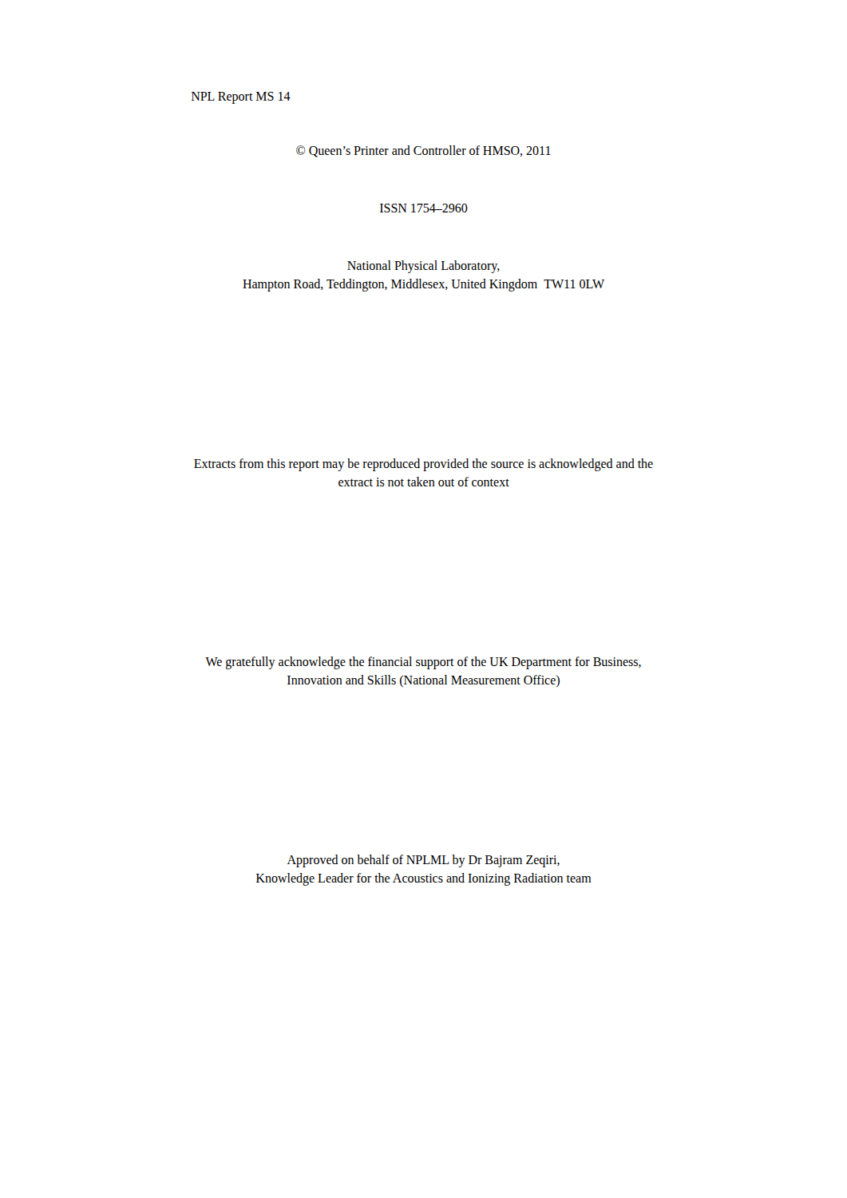NPL Report MS 14
© Queen’s Printer and Controller of HMSO, 2011
ISSN 1754–2960
National Physical Laboratory, Hampton Road, Teddington, Middlesex, United Kingdom TW11 0LW
Extracts from this report may be reproduced provided the source is acknowledged and the extract is not taken out of context
We gratefully acknowledge the financial support of the UK Department for Business, Innovation and Skills (National Measurement Office)
Approved on behalf of NPLML by Dr Bajram Zeqiri, Knowledge Leader for the Acoustics and Ionizing Radiation team